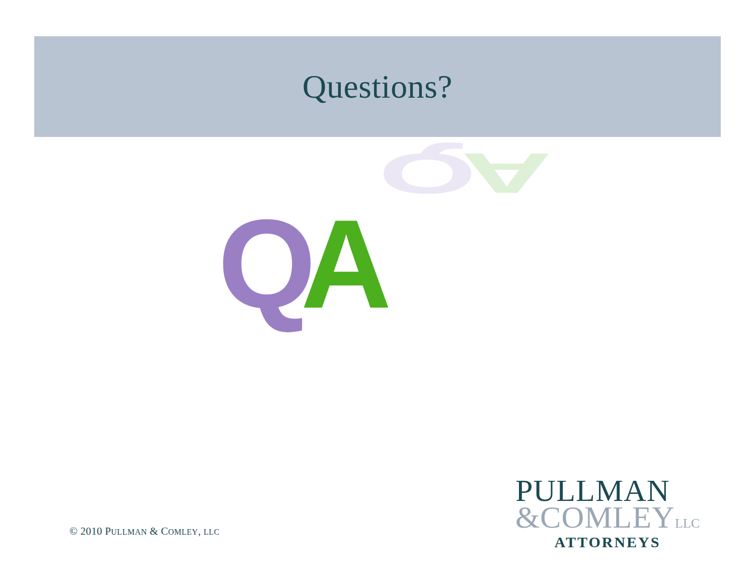Questions?
QA
QA
© 2010 PULLMAN & COMLEY, LLC
PULLMAN
&COMLEYLLC
ATTORNEYS